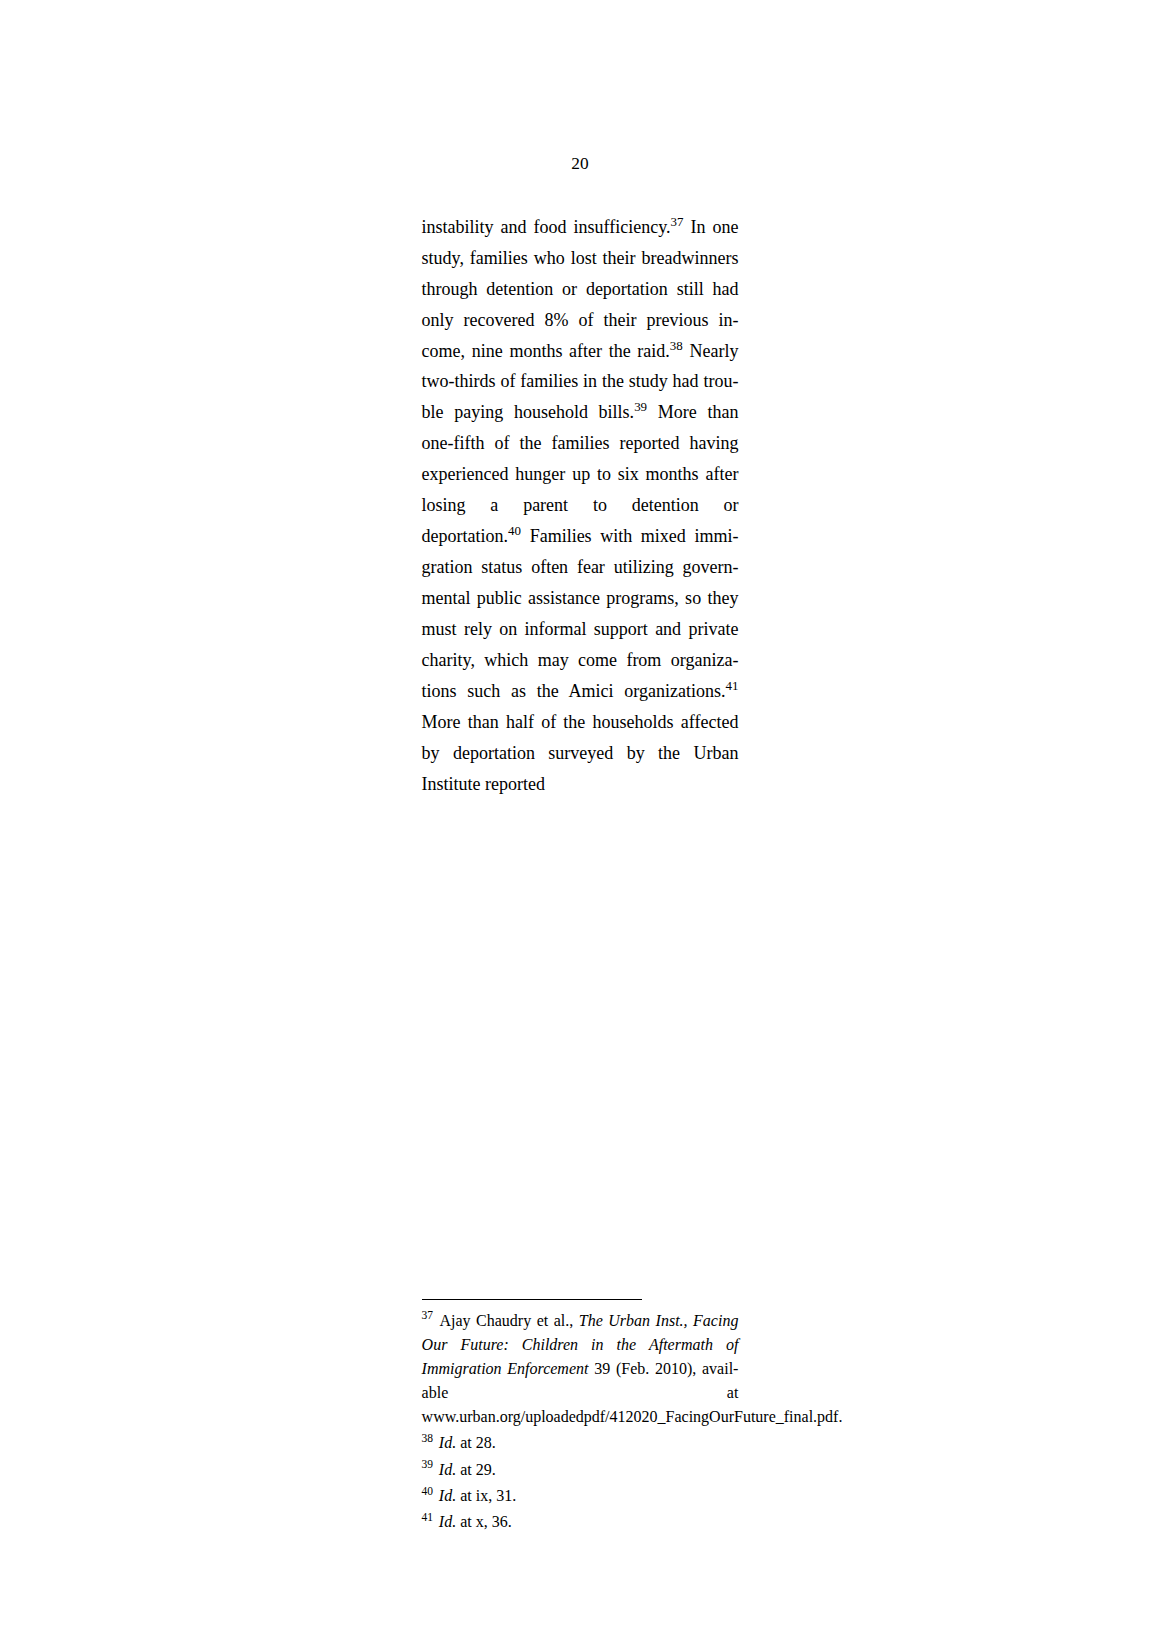20
instability and food insufficiency.37 In one study, families who lost their breadwinners through detention or deportation still had only recovered 8% of their previous income, nine months after the raid.38 Nearly two-thirds of families in the study had trouble paying household bills.39 More than one-fifth of the families reported having experienced hunger up to six months after losing a parent to detention or deportation.40 Families with mixed immigration status often fear utilizing governmental public assistance programs, so they must rely on informal support and private charity, which may come from organizations such as the Amici organizations.41 More than half of the households affected by deportation surveyed by the Urban Institute reported
37 Ajay Chaudry et al., The Urban Inst., Facing Our Future: Children in the Aftermath of Immigration Enforcement 39 (Feb. 2010), available at www.urban.org/uploadedpdf/412020_FacingOurFuture_final.pdf.
38 Id. at 28.
39 Id. at 29.
40 Id. at ix, 31.
41 Id. at x, 36.